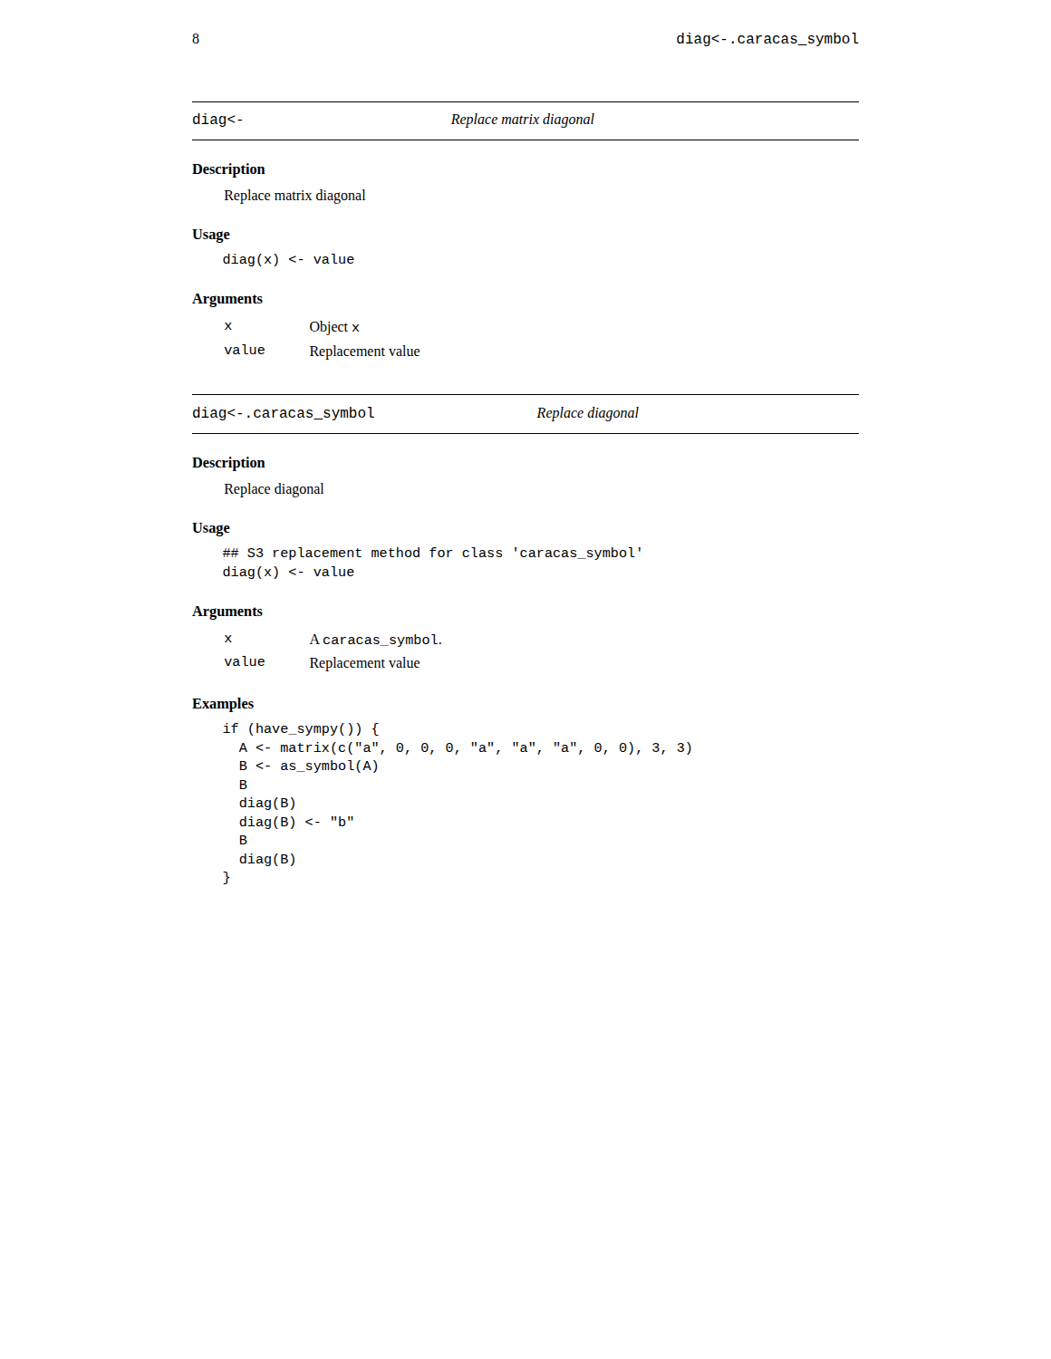8 diag<-.caracas_symbol
diag<- Replace matrix diagonal
Description
Replace matrix diagonal
Usage
diag(x) <- value
Arguments
| x | Object x |
| value | Replacement value |
diag<-.caracas_symbol Replace diagonal
Description
Replace diagonal
Usage
## S3 replacement method for class 'caracas_symbol'
diag(x) <- value
Arguments
| x | A caracas_symbol . |
| value | Replacement value |
Examples
if (have_sympy()) {
  A <- matrix(c("a", 0, 0, 0, "a", "a", "a", 0, 0), 3, 3)
  B <- as_symbol(A)
  B
  diag(B)
  diag(B) <- "b"
  B
  diag(B)
}